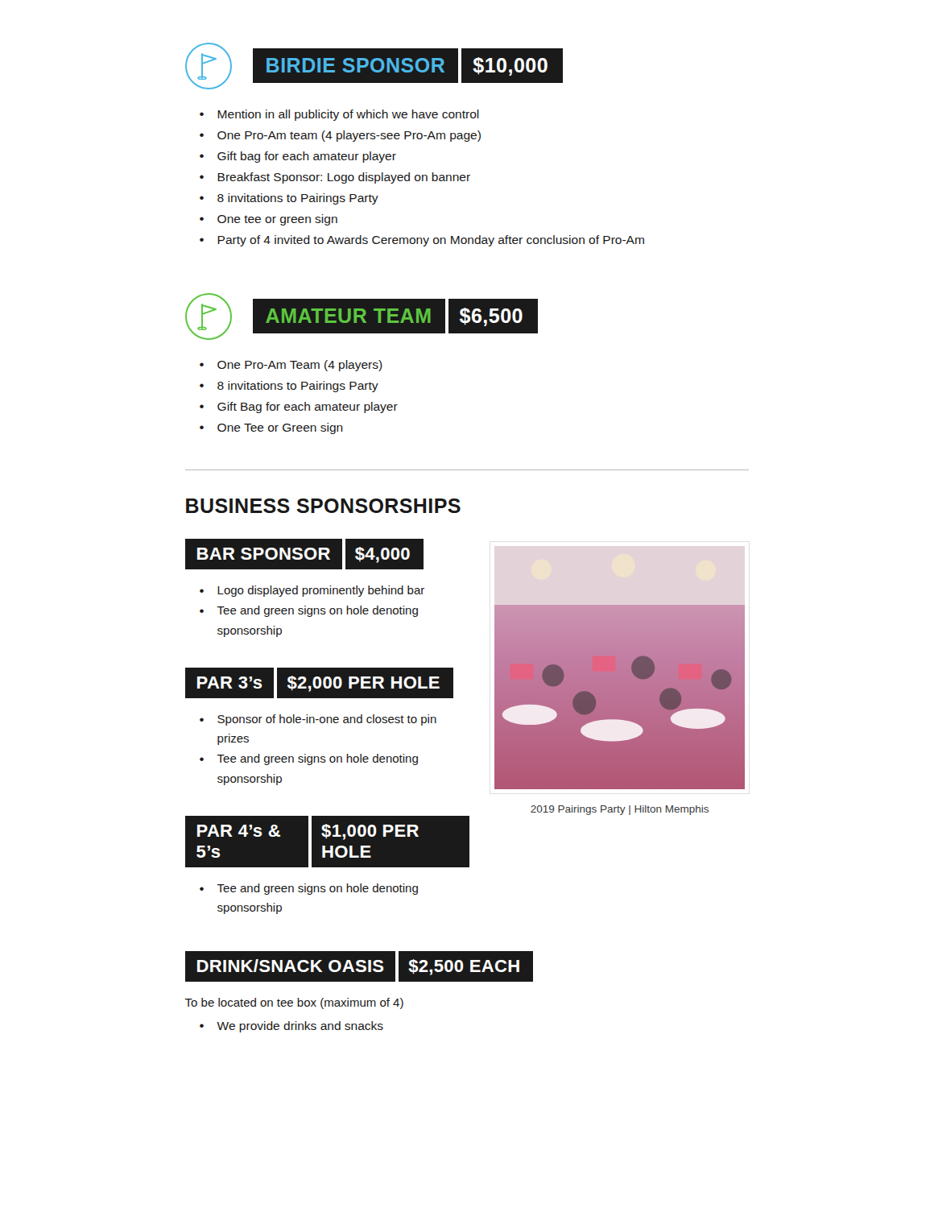BIRDIE SPONSOR
$10,000
Mention in all publicity of which we have control
One Pro-Am team (4 players-see Pro-Am page)
Gift bag for each amateur player
Breakfast Sponsor: Logo displayed on banner
8 invitations to Pairings Party
One tee or green sign
Party of 4 invited to Awards Ceremony on Monday after conclusion of Pro-Am
AMATEUR TEAM
$6,500
One Pro-Am Team (4 players)
8 invitations to Pairings Party
Gift Bag for each amateur player
One Tee or Green sign
BUSINESS SPONSORSHIPS
BAR SPONSOR
$4,000
Logo displayed prominently behind bar
Tee and green signs on hole denoting sponsorship
PAR 3’s
$2,000 PER HOLE
Sponsor of hole-in-one and closest to pin prizes
Tee and green signs on hole denoting sponsorship
PAR 4’s & 5’s
$1,000 PER HOLE
Tee and green signs on hole denoting sponsorship
2019 Pairings Party | Hilton Memphis
DRINK/SNACK OASIS
$2,500 EACH
To be located on tee box (maximum of 4)
We provide drinks and snacks